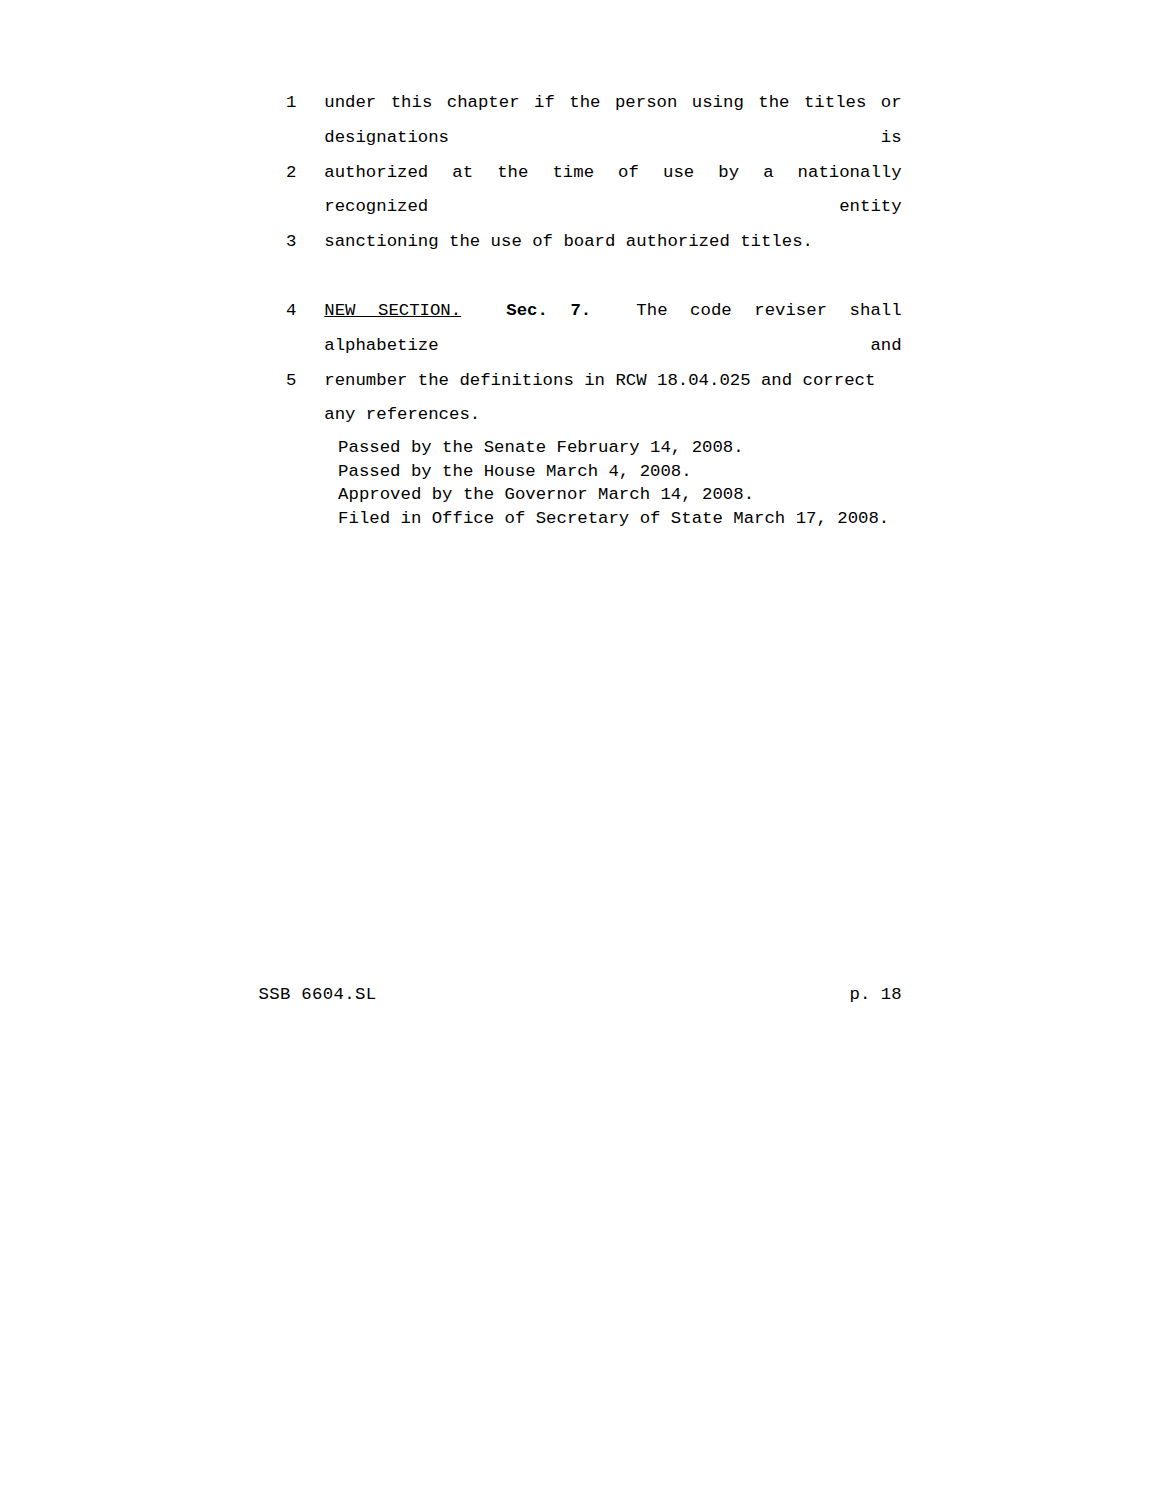1
under this chapter if the person using the titles or designations is
2
authorized at the time of use by a nationally recognized entity
3
sanctioning the use of board authorized titles.
4
NEW SECTION. Sec. 7. The code reviser shall alphabetize and
5
renumber the definitions in RCW 18.04.025 and correct any references.
Passed by the Senate February 14, 2008.
Passed by the House March 4, 2008.
Approved by the Governor March 14, 2008.
Filed in Office of Secretary of State March 17, 2008.
SSB 6604.SL
p. 18